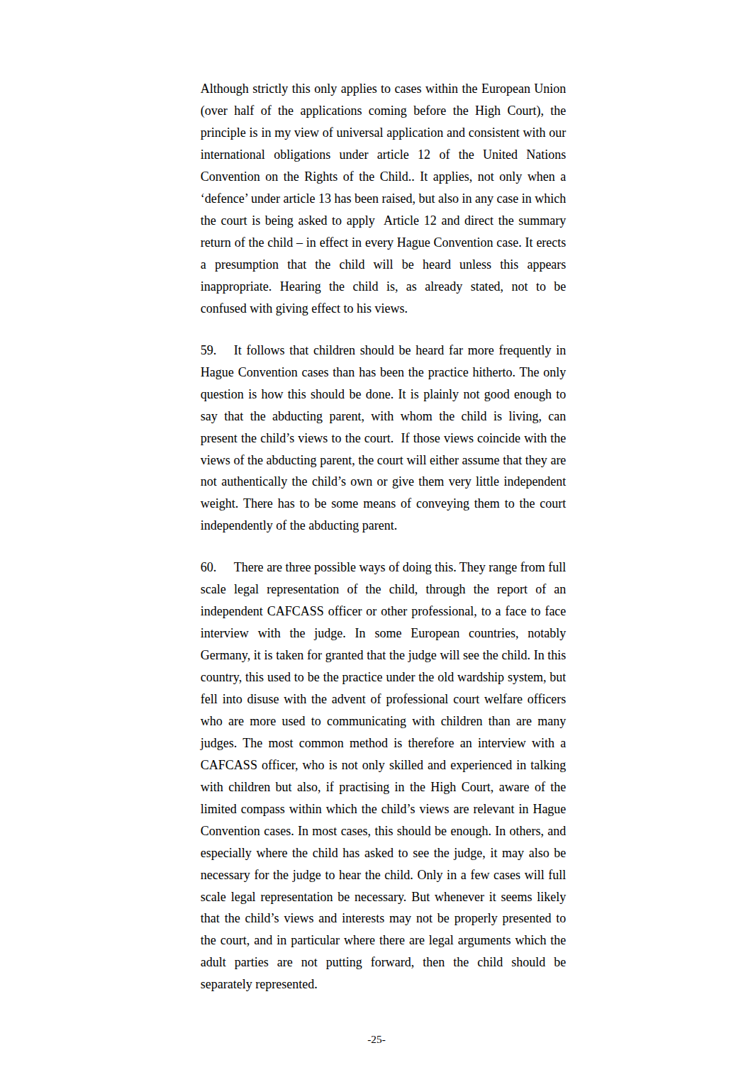Although strictly this only applies to cases within the European Union (over half of the applications coming before the High Court), the principle is in my view of universal application and consistent with our international obligations under article 12 of the United Nations Convention on the Rights of the Child.. It applies, not only when a ‘defence’ under article 13 has been raised, but also in any case in which the court is being asked to apply Article 12 and direct the summary return of the child – in effect in every Hague Convention case. It erects a presumption that the child will be heard unless this appears inappropriate. Hearing the child is, as already stated, not to be confused with giving effect to his views.
59. It follows that children should be heard far more frequently in Hague Convention cases than has been the practice hitherto. The only question is how this should be done. It is plainly not good enough to say that the abducting parent, with whom the child is living, can present the child’s views to the court. If those views coincide with the views of the abducting parent, the court will either assume that they are not authentically the child’s own or give them very little independent weight. There has to be some means of conveying them to the court independently of the abducting parent.
60. There are three possible ways of doing this. They range from full scale legal representation of the child, through the report of an independent CAFCASS officer or other professional, to a face to face interview with the judge. In some European countries, notably Germany, it is taken for granted that the judge will see the child. In this country, this used to be the practice under the old wardship system, but fell into disuse with the advent of professional court welfare officers who are more used to communicating with children than are many judges. The most common method is therefore an interview with a CAFCASS officer, who is not only skilled and experienced in talking with children but also, if practising in the High Court, aware of the limited compass within which the child’s views are relevant in Hague Convention cases. In most cases, this should be enough. In others, and especially where the child has asked to see the judge, it may also be necessary for the judge to hear the child. Only in a few cases will full scale legal representation be necessary. But whenever it seems likely that the child’s views and interests may not be properly presented to the court, and in particular where there are legal arguments which the adult parties are not putting forward, then the child should be separately represented.
-25-